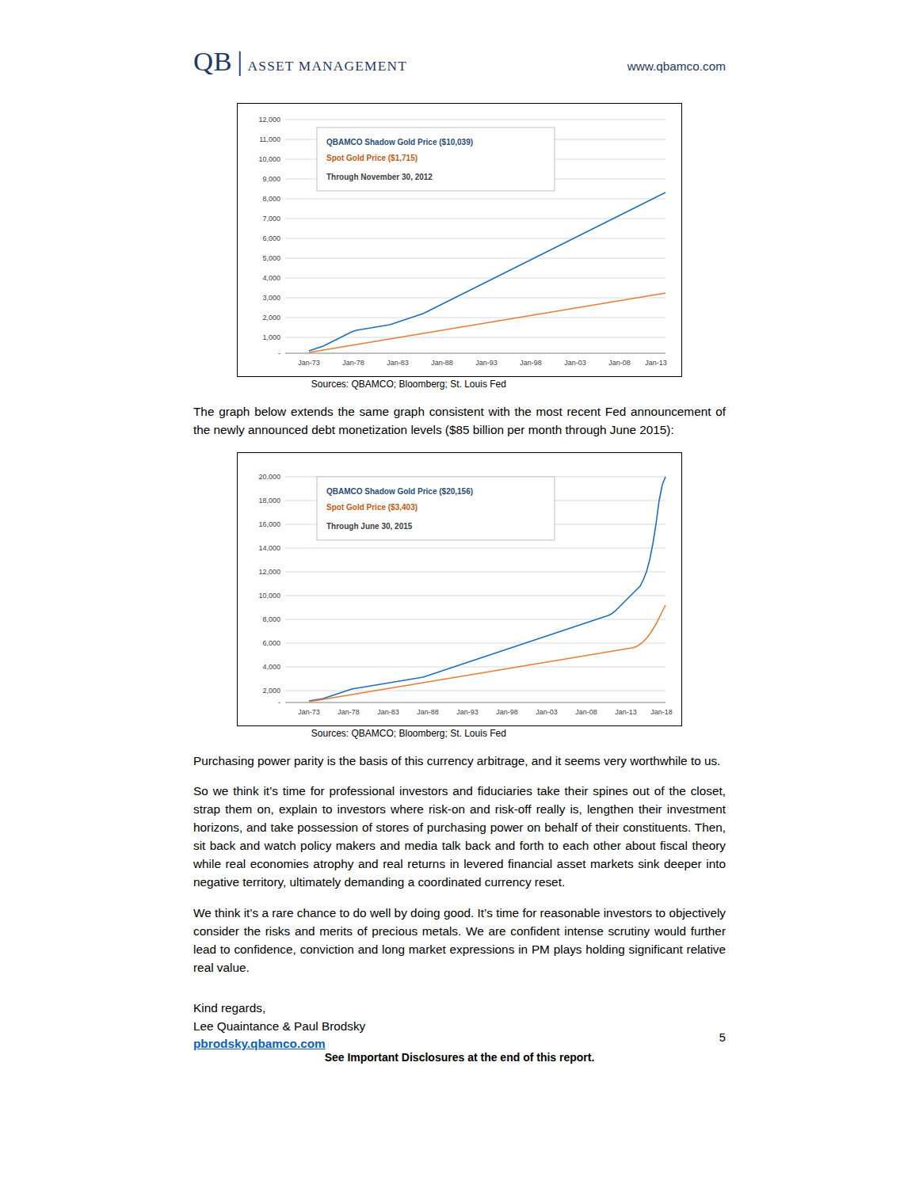QB|ASSET MANAGEMENT
www.qbamco.com
12,000 11,000 10,000 9,000 8,000 7,000 6,000 5,000 4,000 3,000 2,000 1,000 - Jan-73 Jan-78 Jan-83 Jan-88 Jan-93 Jan-98 Jan-03 Jan-08 Jan-13 QBAMCO Shadow Gold Price ($10,039) Spot Gold Price ($1,715) Through November 30, 2012
Sources: QBAMCO; Bloomberg; St. Louis Fed
The graph below extends the same graph consistent with the most recent Fed announcement of the newly announced debt monetization levels ($85 billion per month through June 2015):
20,000 18,000 16,000 14,000 12,000 10,000 8,000 6,000 4,000 2,000 - Jan-73 Jan-78 Jan-83 Jan-88 Jan-93 Jan-98 Jan-03 Jan-08 Jan-13 Jan-18 QBAMCO Shadow Gold Price ($20,156) Spot Gold Price ($3,403) Through June 30, 2015
Sources: QBAMCO; Bloomberg; St. Louis Fed
Purchasing power parity is the basis of this currency arbitrage, and it seems very worthwhile to us.
So we think it’s time for professional investors and fiduciaries take their spines out of the closet, strap them on, explain to investors where risk-on and risk-off really is, lengthen their investment horizons, and take possession of stores of purchasing power on behalf of their constituents. Then, sit back and watch policy makers and media talk back and forth to each other about fiscal theory while real economies atrophy and real returns in levered financial asset markets sink deeper into negative territory, ultimately demanding a coordinated currency reset.
We think it’s a rare chance to do well by doing good. It’s time for reasonable investors to objectively consider the risks and merits of precious metals. We are confident intense scrutiny would further lead to confidence, conviction and long market expressions in PM plays holding significant relative real value.
Kind regards,
Lee Quaintance & Paul Brodsky
pbrodsky.qbamco.com
5
See Important Disclosures at the end of this report.